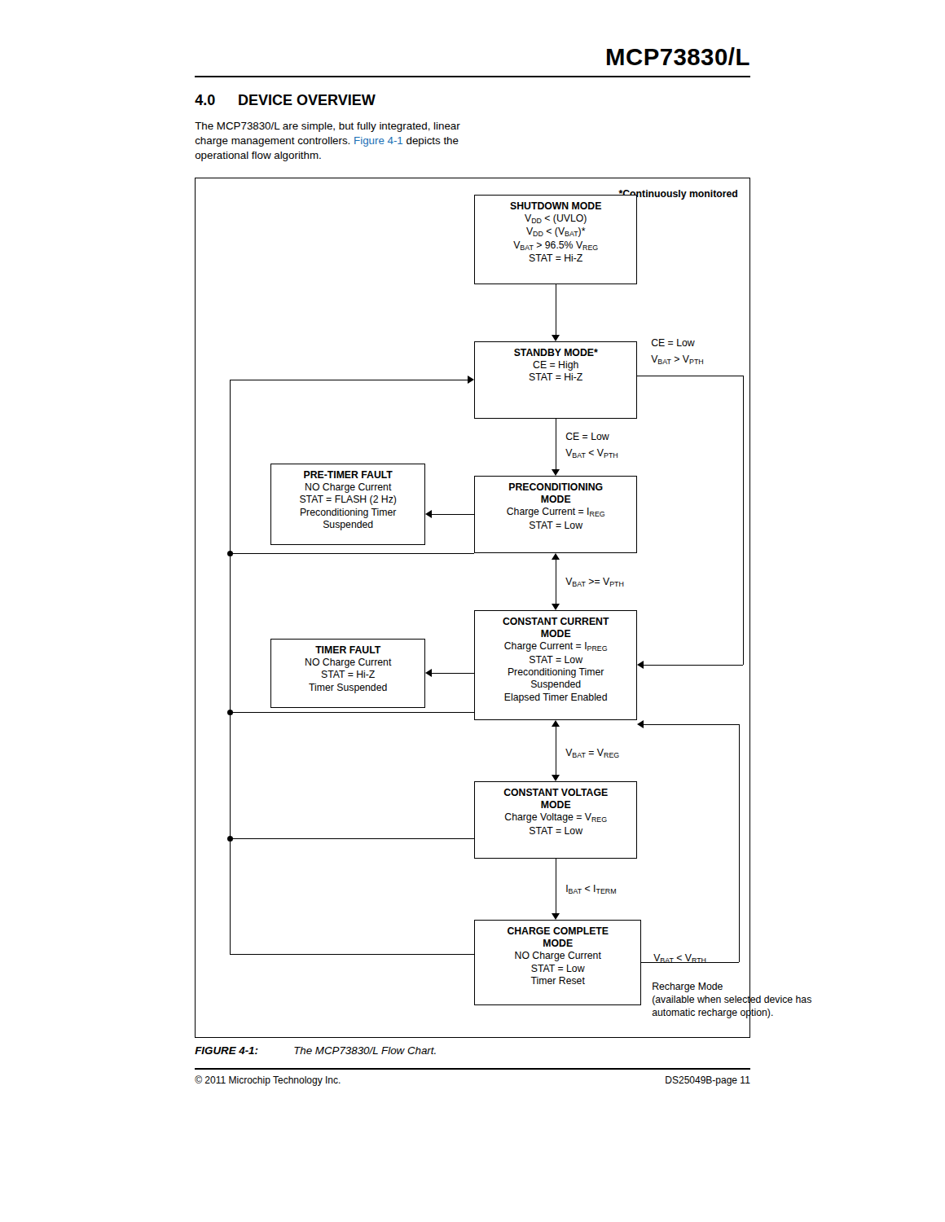MCP73830/L
4.0 DEVICE OVERVIEW
The MCP73830/L are simple, but fully integrated, linear charge management controllers. Figure 4-1 depicts the operational flow algorithm.
*Continuously monitored
SHUTDOWN MODE
VDD < (UVLO)
VDD < (VBAT)*
VBAT > 96.5% VREG
STAT = Hi-Z
STANDBY MODE*
CE = High
STAT = Hi-Z
PRECONDITIONING
MODE
Charge Current = IREG
STAT = Low
PRE-TIMER FAULT
NO Charge Current
STAT = FLASH (2 Hz)
Preconditioning Timer
Suspended
CONSTANT CURRENT
MODE
Charge Current = IPREG
STAT = Low
Preconditioning Timer
Suspended
Elapsed Timer Enabled
TIMER FAULT
NO Charge Current
STAT = Hi-Z
Timer Suspended
CONSTANT VOLTAGE
MODE
Charge Voltage = VREG
STAT = Low
CHARGE COMPLETE
MODE
NO Charge Current
STAT = Low
Timer Reset
CE = Low
VBAT > VPTH
CE = Low
VBAT < VPTH
VBAT >= VPTH
VBAT = VREG
IBAT < ITERM
VBAT < VRTH
Recharge Mode
(available when selected device has automatic recharge option).
STANDBY right branch: CE=Low, VBAT>VPTH -> CONSTANT CURRENT
FIGURE 4-1: The MCP73830/L Flow Chart.
© 2011 Microchip Technology Inc. DS25049B-page 11